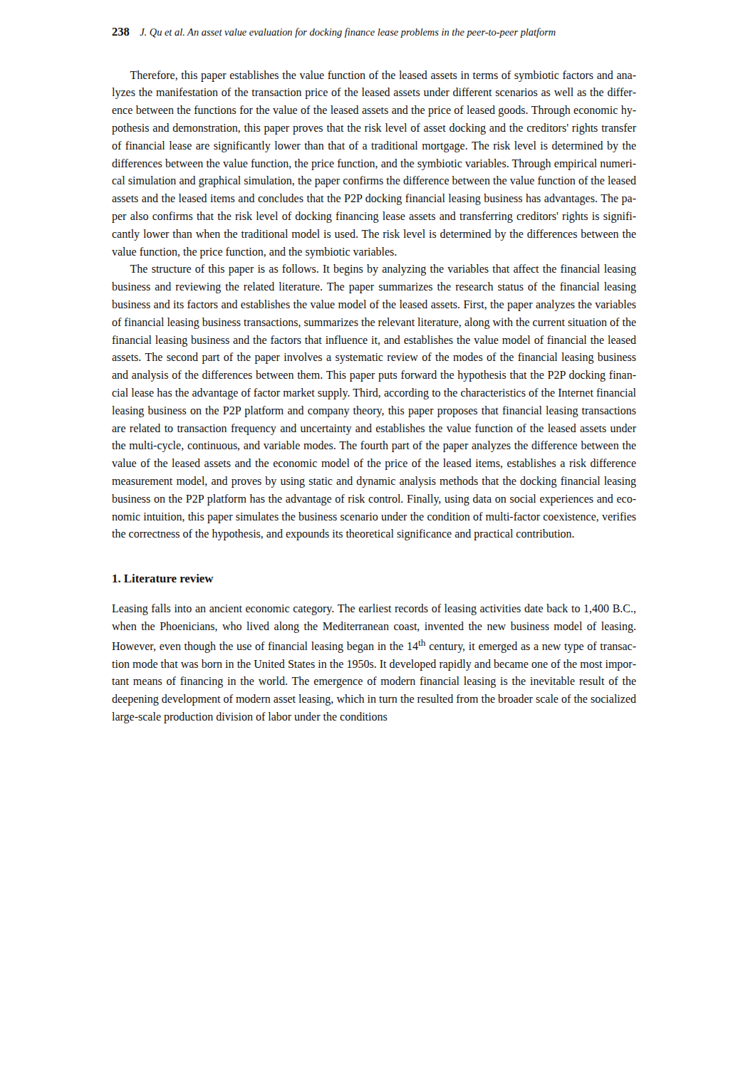238 J. Qu et al. An asset value evaluation for docking finance lease problems in the peer-to-peer platform
Therefore, this paper establishes the value function of the leased assets in terms of symbiotic factors and analyzes the manifestation of the transaction price of the leased assets under different scenarios as well as the difference between the functions for the value of the leased assets and the price of leased goods. Through economic hypothesis and demonstration, this paper proves that the risk level of asset docking and the creditors' rights transfer of financial lease are significantly lower than that of a traditional mortgage. The risk level is determined by the differences between the value function, the price function, and the symbiotic variables. Through empirical numerical simulation and graphical simulation, the paper confirms the difference between the value function of the leased assets and the leased items and concludes that the P2P docking financial leasing business has advantages. The paper also confirms that the risk level of docking financing lease assets and transferring creditors' rights is significantly lower than when the traditional model is used. The risk level is determined by the differences between the value function, the price function, and the symbiotic variables.
The structure of this paper is as follows. It begins by analyzing the variables that affect the financial leasing business and reviewing the related literature. The paper summarizes the research status of the financial leasing business and its factors and establishes the value model of the leased assets. First, the paper analyzes the variables of financial leasing business transactions, summarizes the relevant literature, along with the current situation of the financial leasing business and the factors that influence it, and establishes the value model of financial the leased assets. The second part of the paper involves a systematic review of the modes of the financial leasing business and analysis of the differences between them. This paper puts forward the hypothesis that the P2P docking financial lease has the advantage of factor market supply. Third, according to the characteristics of the Internet financial leasing business on the P2P platform and company theory, this paper proposes that financial leasing transactions are related to transaction frequency and uncertainty and establishes the value function of the leased assets under the multi-cycle, continuous, and variable modes. The fourth part of the paper analyzes the difference between the value of the leased assets and the economic model of the price of the leased items, establishes a risk difference measurement model, and proves by using static and dynamic analysis methods that the docking financial leasing business on the P2P platform has the advantage of risk control. Finally, using data on social experiences and economic intuition, this paper simulates the business scenario under the condition of multi-factor coexistence, verifies the correctness of the hypothesis, and expounds its theoretical significance and practical contribution.
1. Literature review
Leasing falls into an ancient economic category. The earliest records of leasing activities date back to 1,400 B.C., when the Phoenicians, who lived along the Mediterranean coast, invented the new business model of leasing. However, even though the use of financial leasing began in the 14th century, it emerged as a new type of transaction mode that was born in the United States in the 1950s. It developed rapidly and became one of the most important means of financing in the world. The emergence of modern financial leasing is the inevitable result of the deepening development of modern asset leasing, which in turn the resulted from the broader scale of the socialized large-scale production division of labor under the conditions